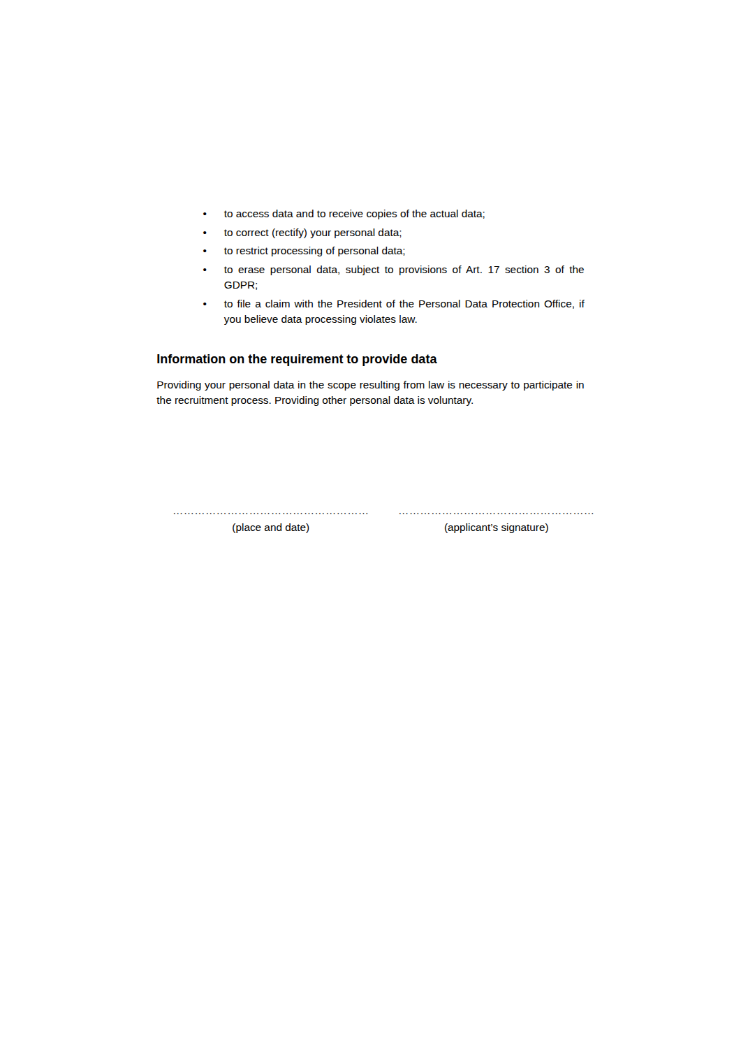to access data and to receive copies of the actual data;
to correct (rectify) your personal data;
to restrict processing of personal data;
to erase personal data, subject to provisions of Art. 17 section 3 of the GDPR;
to file a claim with the President of the Personal Data Protection Office, if you believe data processing violates law.
Information on the requirement to provide data
Providing your personal data in the scope resulting from law is necessary to participate in the recruitment process. Providing other personal data is voluntary.
………………………………………………
(place and date)
………………………………………………
(applicant’s signature)